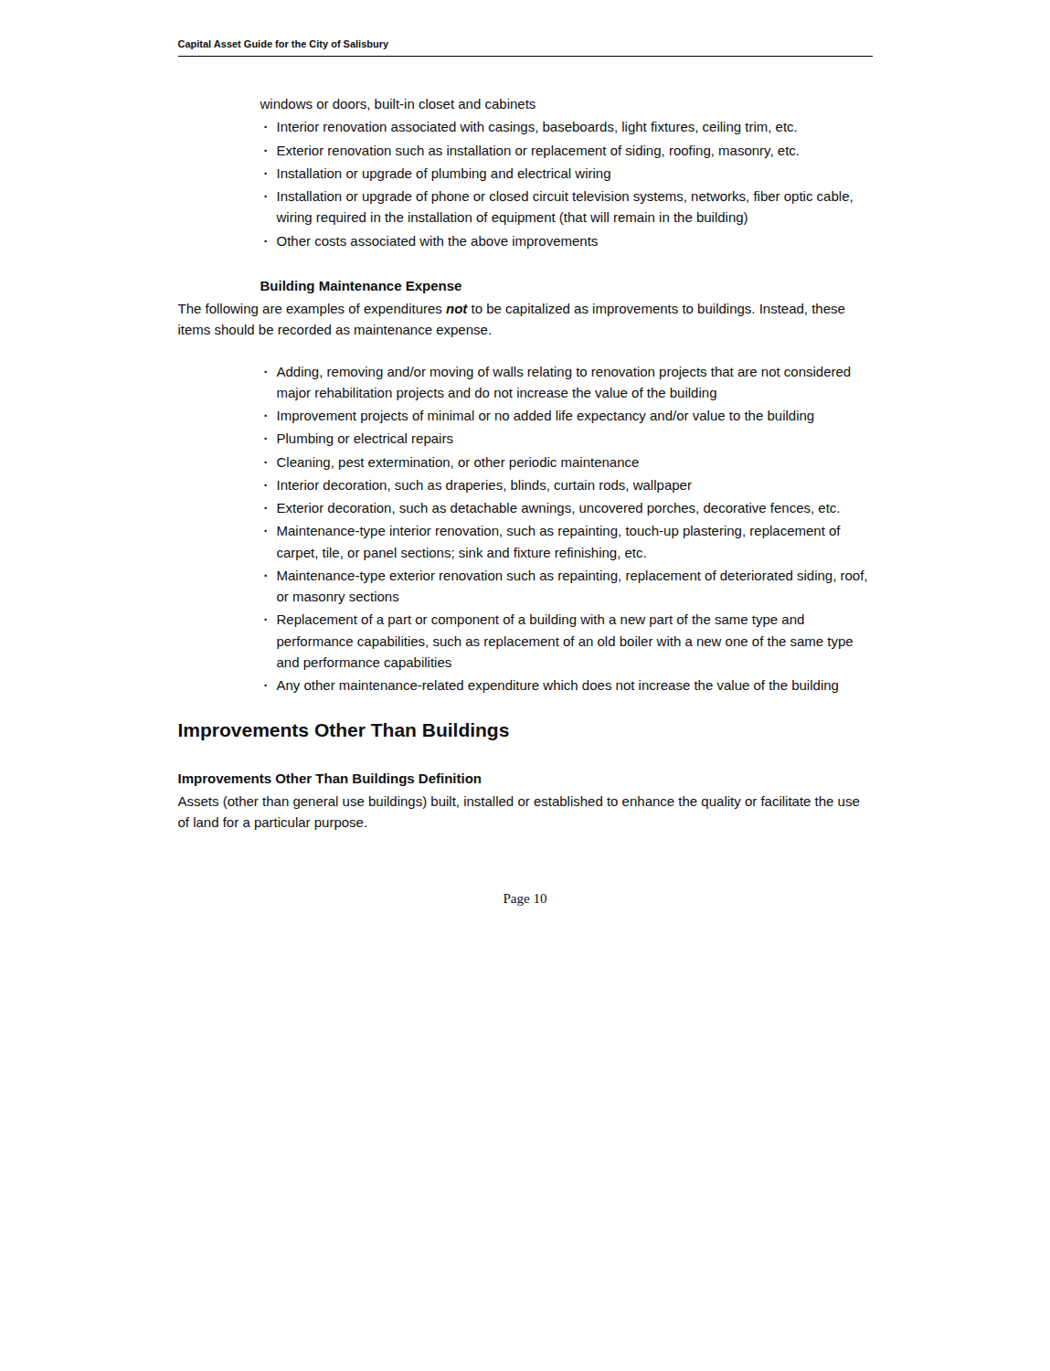Capital Asset Guide for the City of Salisbury
windows or doors, built-in closet and cabinets
Interior renovation associated with casings, baseboards, light fixtures, ceiling trim, etc.
Exterior renovation such as installation or replacement of siding, roofing, masonry, etc.
Installation or upgrade of plumbing and electrical wiring
Installation or upgrade of phone or closed circuit television systems, networks, fiber optic cable, wiring required in the installation of equipment (that will remain in the building)
Other costs associated with the above improvements
Building Maintenance Expense
The following are examples of expenditures not to be capitalized as improvements to buildings. Instead, these items should be recorded as maintenance expense.
Adding, removing and/or moving of walls relating to renovation projects that are not considered major rehabilitation projects and do not increase the value of the building
Improvement projects of minimal or no added life expectancy and/or value to the building
Plumbing or electrical repairs
Cleaning, pest extermination, or other periodic maintenance
Interior decoration, such as draperies, blinds, curtain rods, wallpaper
Exterior decoration, such as detachable awnings, uncovered porches, decorative fences, etc.
Maintenance-type interior renovation, such as repainting, touch-up plastering, replacement of carpet, tile, or panel sections; sink and fixture refinishing, etc.
Maintenance-type exterior renovation such as repainting, replacement of deteriorated siding, roof, or masonry sections
Replacement of a part or component of a building with a new part of the same type and performance capabilities, such as replacement of an old boiler with a new one of the same type and performance capabilities
Any other maintenance-related expenditure which does not increase the value of the building
Improvements Other Than Buildings
Improvements Other Than Buildings Definition
Assets (other than general use buildings) built, installed or established to enhance the quality or facilitate the use of land for a particular purpose.
Page 10